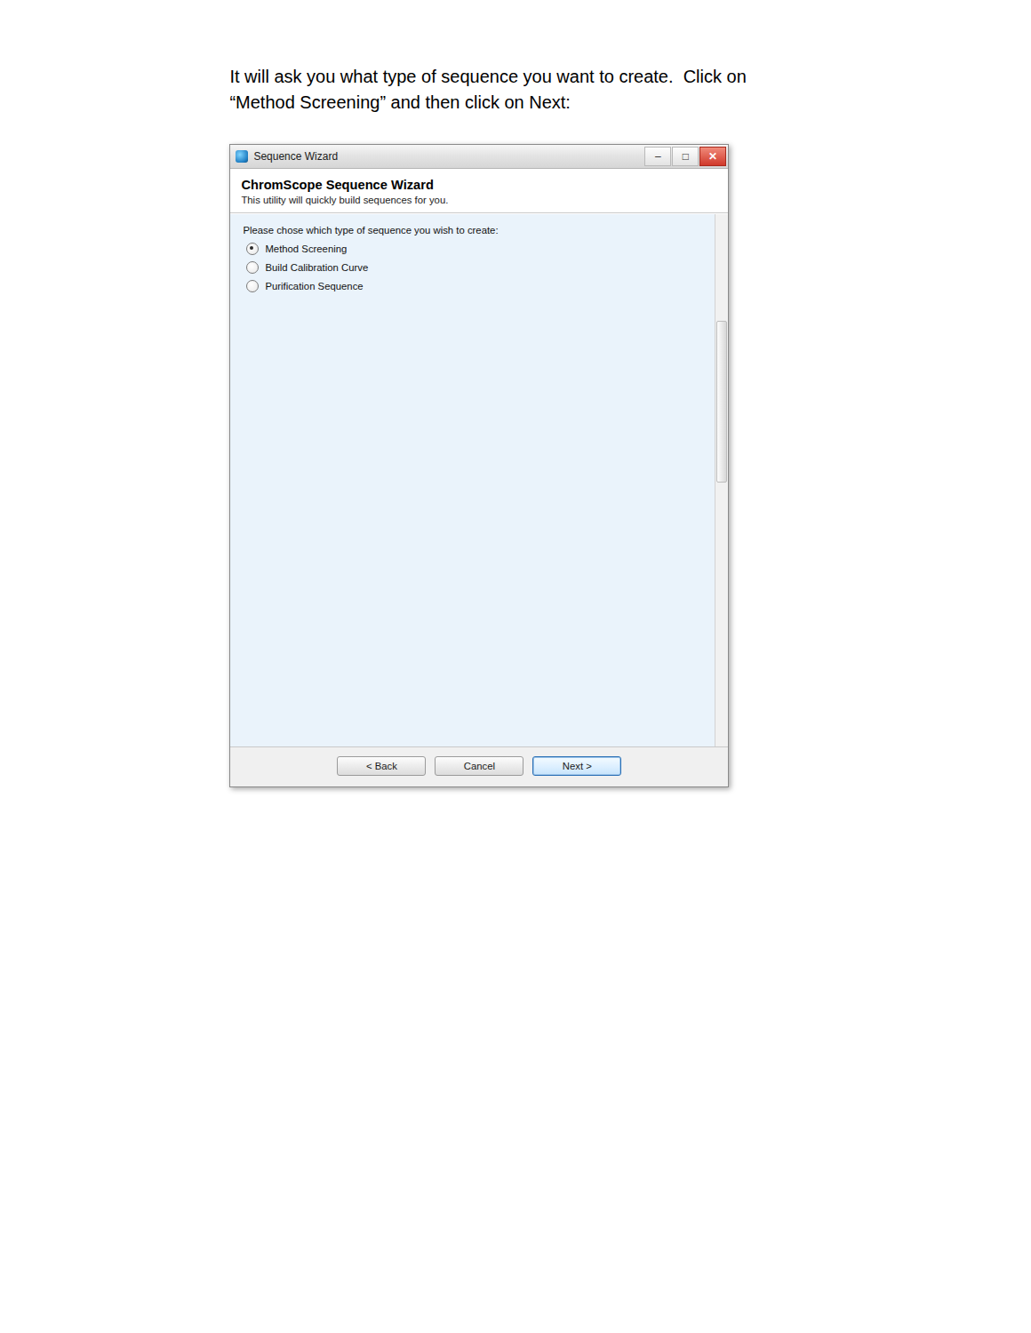It will ask you what type of sequence you want to create. Click on “Method Screening” and then click on Next:
Sequence Wizard
– □ ✕
ChromScope Sequence Wizard
This utility will quickly build sequences for you.
Please chose which type of sequence you wish to create:
Method Screening
Build Calibration Curve
Purification Sequence
< Back
Cancel
Next >